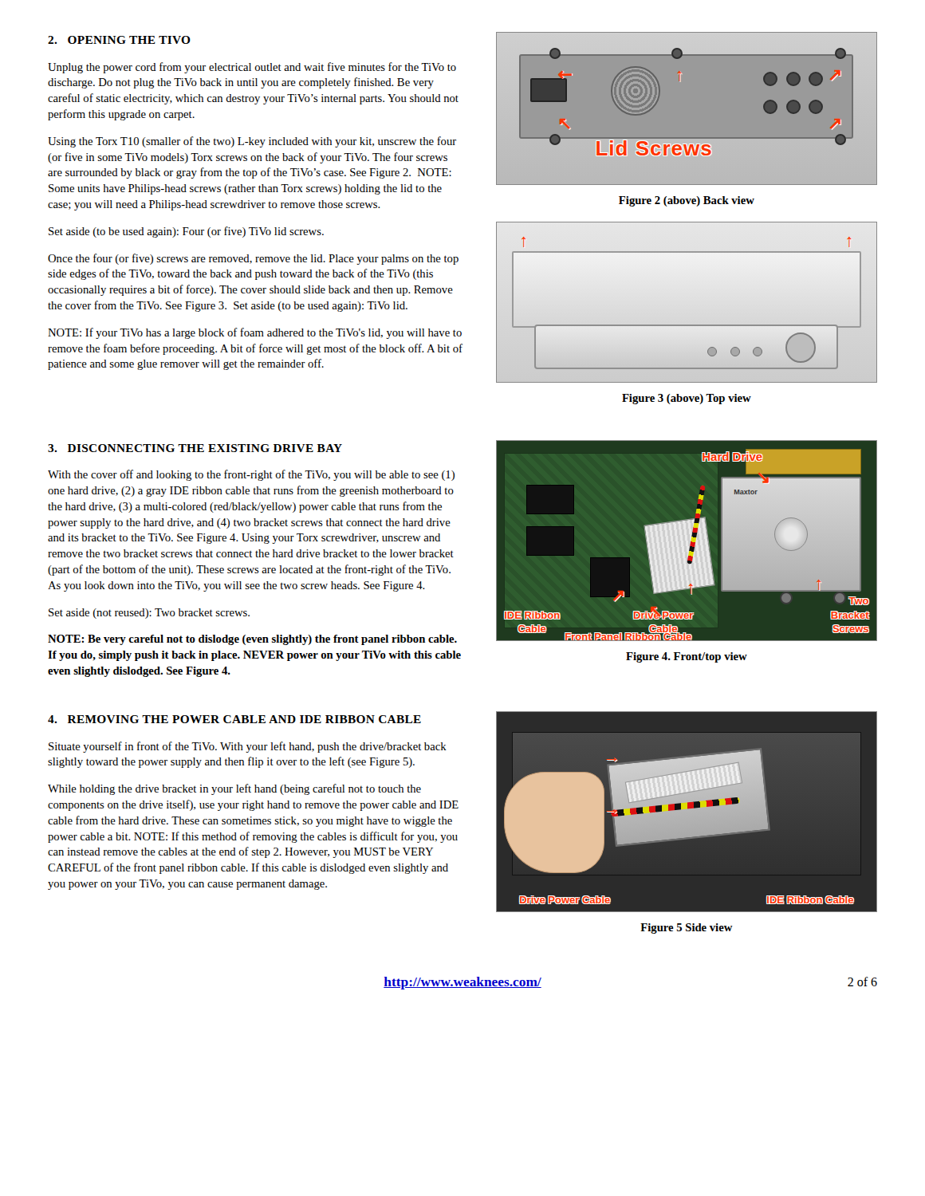↖
↑
↗
↖
↗
Lid Screws
Figure 2 (above) Back view
↑
↑
Figure 3 (above) Top view
2. OPENING THE TIVO
Unplug the power cord from your electrical outlet and wait five minutes for the TiVo to discharge. Do not plug the TiVo back in until you are completely finished. Be very careful of static electricity, which can destroy your TiVo’s internal parts. You should not perform this upgrade on carpet.
Using the Torx T10 (smaller of the two) L-key included with your kit, unscrew the four (or five in some TiVo models) Torx screws on the back of your TiVo. The four screws are surrounded by black or gray from the top of the TiVo’s case. See Figure 2. NOTE: Some units have Philips-head screws (rather than Torx screws) holding the lid to the case; you will need a Philips-head screwdriver to remove those screws.
Set aside (to be used again): Four (or five) TiVo lid screws.
Once the four (or five) screws are removed, remove the lid. Place your palms on the top side edges of the TiVo, toward the back and push toward the back of the TiVo (this occasionally requires a bit of force). The cover should slide back and then up. Remove the cover from the TiVo. See Figure 3. Set aside (to be used again): TiVo lid.
NOTE: If your TiVo has a large block of foam adhered to the TiVo's lid, you will have to remove the foam before proceeding. A bit of force will get most of the block off. A bit of patience and some glue remover will get the remainder off.
Maxtor
Hard Drive
↘
IDE Ribbon
Cable
↗
Drive Power
Cable
↑
Two
Bracket
Screws
↑
Front Panel Ribbon Cable
↖
Figure 4. Front/top view
3. DISCONNECTING THE EXISTING DRIVE BAY
With the cover off and looking to the front-right of the TiVo, you will be able to see (1) one hard drive, (2) a gray IDE ribbon cable that runs from the greenish motherboard to the hard drive, (3) a multi-colored (red/black/yellow) power cable that runs from the power supply to the hard drive, and (4) two bracket screws that connect the hard drive and its bracket to the TiVo. See Figure 4. Using your Torx screwdriver, unscrew and remove the two bracket screws that connect the hard drive bracket to the lower bracket (part of the bottom of the unit). These screws are located at the front-right of the TiVo. As you look down into the TiVo, you will see the two screw heads. See Figure 4.
Set aside (not reused): Two bracket screws.
NOTE: Be very careful not to dislodge (even slightly) the front panel ribbon cable. If you do, simply push it back in place. NEVER power on your TiVo with this cable even slightly dislodged. See Figure 4.
→
→
Drive Power Cable
IDE Ribbon Cable
Figure 5 Side view
4. REMOVING THE POWER CABLE AND IDE RIBBON CABLE
Situate yourself in front of the TiVo. With your left hand, push the drive/bracket back slightly toward the power supply and then flip it over to the left (see Figure 5).
While holding the drive bracket in your left hand (being careful not to touch the components on the drive itself), use your right hand to remove the power cable and IDE cable from the hard drive. These can sometimes stick, so you might have to wiggle the power cable a bit. NOTE: If this method of removing the cables is difficult for you, you can instead remove the cables at the end of step 2. However, you MUST be VERY CAREFUL of the front panel ribbon cable. If this cable is dislodged even slightly and you power on your TiVo, you can cause permanent damage.
http://www.weaknees.com/ 2 of 6